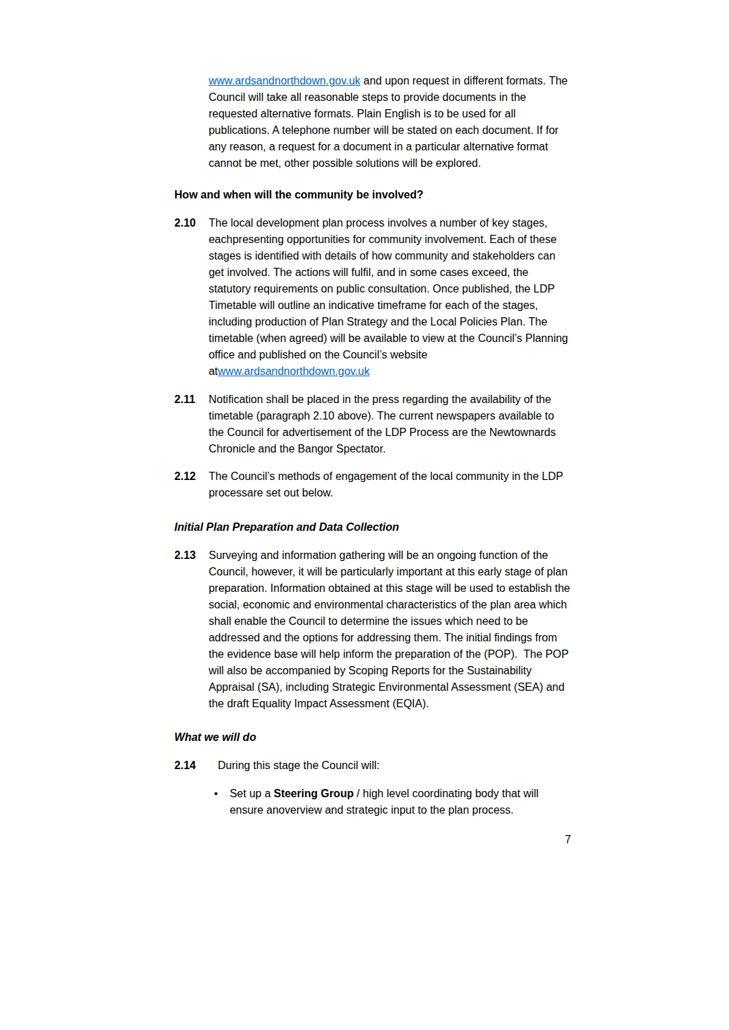www.ardsandnorthdown.gov.uk and upon request in different formats. The Council will take all reasonable steps to provide documents in the requested alternative formats. Plain English is to be used for all publications. A telephone number will be stated on each document. If for any reason, a request for a document in a particular alternative format cannot be met, other possible solutions will be explored.
How and when will the community be involved?
2.10 The local development plan process involves a number of key stages, eachpresenting opportunities for community involvement. Each of these stages is identified with details of how community and stakeholders can get involved. The actions will fulfil, and in some cases exceed, the statutory requirements on public consultation. Once published, the LDP Timetable will outline an indicative timeframe for each of the stages, including production of Plan Strategy and the Local Policies Plan. The timetable (when agreed) will be available to view at the Council’s Planning office and published on the Council’s website atwww.ardsandnorthdown.gov.uk
2.11 Notification shall be placed in the press regarding the availability of the timetable (paragraph 2.10 above). The current newspapers available to the Council for advertisement of the LDP Process are the Newtownards Chronicle and the Bangor Spectator.
2.12 The Council’s methods of engagement of the local community in the LDP processare set out below.
Initial Plan Preparation and Data Collection
2.13 Surveying and information gathering will be an ongoing function of the Council, however, it will be particularly important at this early stage of plan preparation. Information obtained at this stage will be used to establish the social, economic and environmental characteristics of the plan area which shall enable the Council to determine the issues which need to be addressed and the options for addressing them. The initial findings from the evidence base will help inform the preparation of the (POP). The POP will also be accompanied by Scoping Reports for the Sustainability Appraisal (SA), including Strategic Environmental Assessment (SEA) and the draft Equality Impact Assessment (EQIA).
What we will do
2.14 During this stage the Council will:
Set up a Steering Group / high level coordinating body that will ensure anoverview and strategic input to the plan process.
7